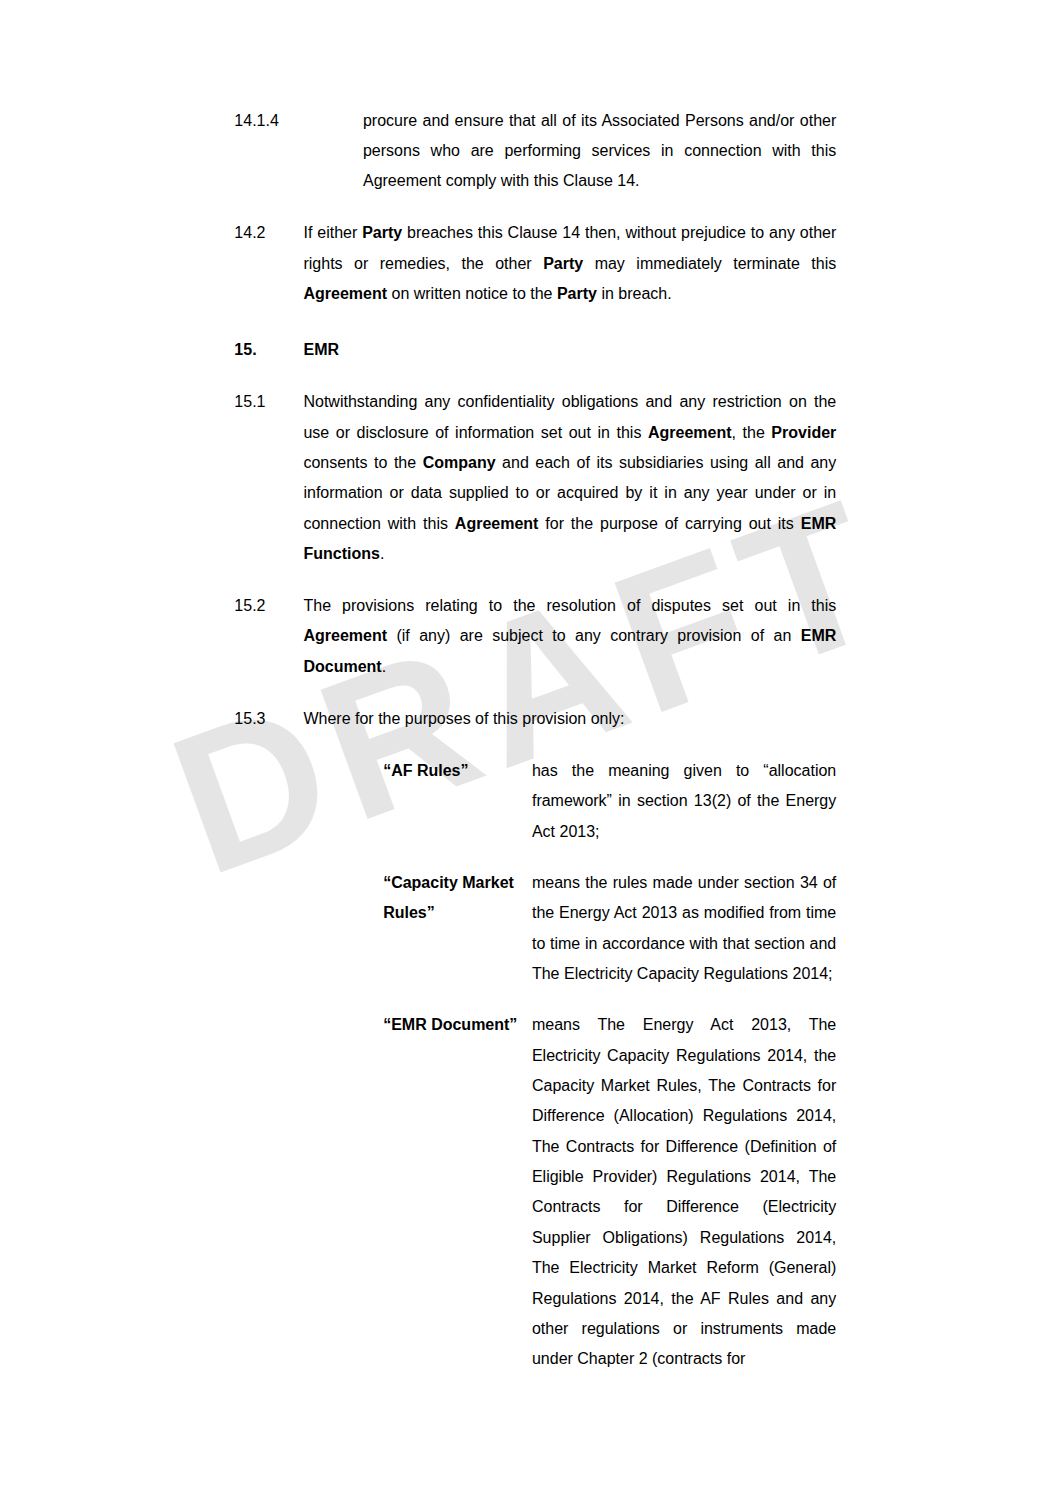DRAFT
14.1.4
procure and ensure that all of its Associated Persons and/or other persons who are performing services in connection with this Agreement comply with this Clause 14.
14.2
If either Party breaches this Clause 14 then, without prejudice to any other rights or remedies, the other Party may immediately terminate this Agreement on written notice to the Party in breach.
15.
EMR
15.1
Notwithstanding any confidentiality obligations and any restriction on the use or disclosure of information set out in this Agreement, the Provider consents to the Company and each of its subsidiaries using all and any information or data supplied to or acquired by it in any year under or in connection with this Agreement for the purpose of carrying out its EMR Functions.
15.2
The provisions relating to the resolution of disputes set out in this Agreement (if any) are subject to any contrary provision of an EMR Document.
15.3
Where for the purposes of this provision only:
“AF Rules”
has the meaning given to “allocation framework” in section 13(2) of the Energy Act 2013;
“Capacity Market Rules”
means the rules made under section 34 of the Energy Act 2013 as modified from time to time in accordance with that section and The Electricity Capacity Regulations 2014;
“EMR Document”
means The Energy Act 2013, The Electricity Capacity Regulations 2014, the Capacity Market Rules, The Contracts for Difference (Allocation) Regulations 2014, The Contracts for Difference (Definition of Eligible Provider) Regulations 2014, The Contracts for Difference (Electricity Supplier Obligations) Regulations 2014, The Electricity Market Reform (General) Regulations 2014, the AF Rules and any other regulations or instruments made under Chapter 2 (contracts for